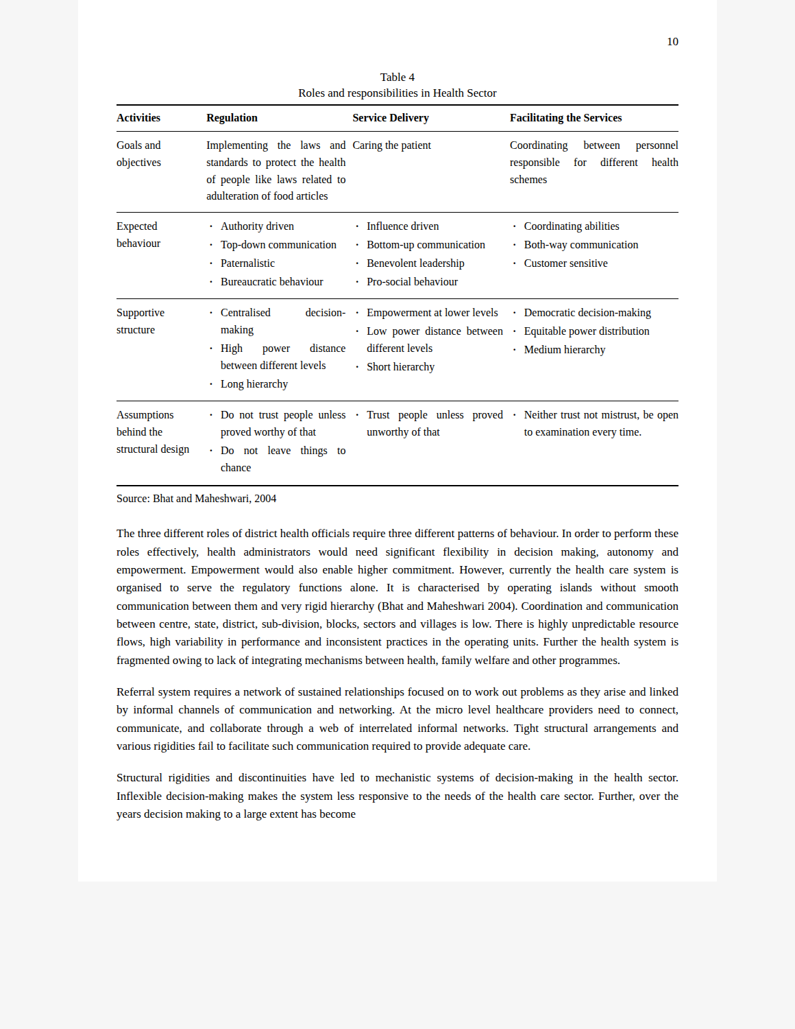10
Table 4 Roles and responsibilities in Health Sector
| Activities | Regulation | Service Delivery | Facilitating the Services |
| --- | --- | --- | --- |
| Goals and objectives | Implementing the laws and standards to protect the health of people like laws related to adulteration of food articles | Caring the patient | Coordinating between personnel responsible for different health schemes |
| Expected behaviour | Authority driven Top-down communication Paternalistic Bureaucratic behaviour | Influence driven Bottom-up communication Benevolent leadership Pro-social behaviour | Coordinating abilities Both-way communication Customer sensitive |
| Supportive structure | Centralised decision-making High power distance between different levels Long hierarchy | Empowerment at lower levels Low power distance between different levels Short hierarchy | Democratic decision-making Equitable power distribution Medium hierarchy |
| Assumptions behind the structural design | Do not trust people unless proved worthy of that Do not leave things to chance | Trust people unless proved unworthy of that | Neither trust not mistrust, be open to examination every time. |
Source: Bhat and Maheshwari, 2004
The three different roles of district health officials require three different patterns of behaviour. In order to perform these roles effectively, health administrators would need significant flexibility in decision making, autonomy and empowerment. Empowerment would also enable higher commitment. However, currently the health care system is organised to serve the regulatory functions alone. It is characterised by operating islands without smooth communication between them and very rigid hierarchy (Bhat and Maheshwari 2004). Coordination and communication between centre, state, district, sub-division, blocks, sectors and villages is low. There is highly unpredictable resource flows, high variability in performance and inconsistent practices in the operating units. Further the health system is fragmented owing to lack of integrating mechanisms between health, family welfare and other programmes.
Referral system requires a network of sustained relationships focused on to work out problems as they arise and linked by informal channels of communication and networking. At the micro level healthcare providers need to connect, communicate, and collaborate through a web of interrelated informal networks. Tight structural arrangements and various rigidities fail to facilitate such communication required to provide adequate care.
Structural rigidities and discontinuities have led to mechanistic systems of decision-making in the health sector. Inflexible decision-making makes the system less responsive to the needs of the health care sector. Further, over the years decision making to a large extent has become